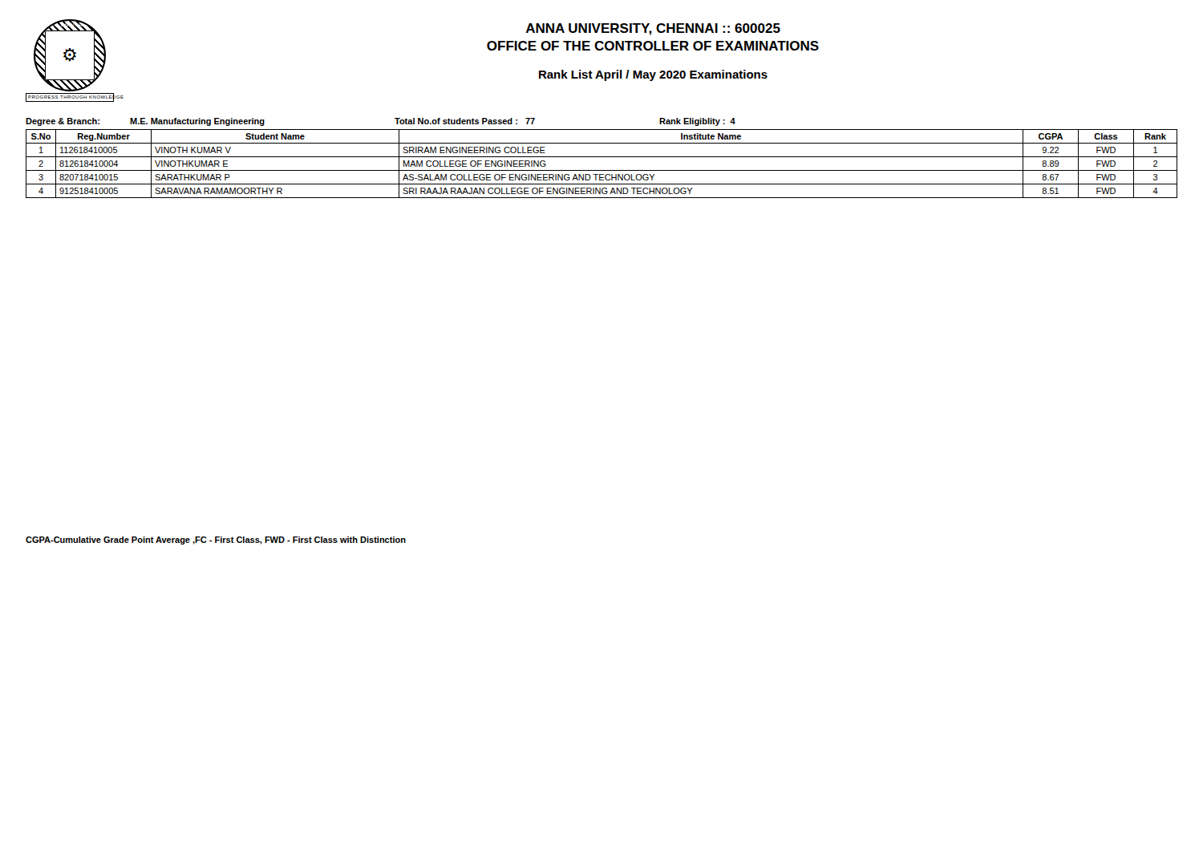ANNA UNIVERSITY
⚙
PROGRESS THROUGH KNOWLEDGE
ANNA UNIVERSITY, CHENNAI :: 600025
OFFICE OF THE CONTROLLER OF EXAMINATIONS
Rank List April / May 2020 Examinations
Degree & Branch:
M.E. Manufacturing Engineering
Total No.of students Passed : 77
Rank Eligiblity : 4
| S.No | Reg.Number | Student Name | Institute Name | CGPA | Class | Rank |
| --- | --- | --- | --- | --- | --- | --- |
| 1 | 112618410005 | VINOTH KUMAR V | SRIRAM ENGINEERING COLLEGE | 9.22 | FWD | 1 |
| 2 | 812618410004 | VINOTHKUMAR E | MAM COLLEGE OF ENGINEERING | 8.89 | FWD | 2 |
| 3 | 820718410015 | SARATHKUMAR P | AS-SALAM COLLEGE OF ENGINEERING AND TECHNOLOGY | 8.67 | FWD | 3 |
| 4 | 912518410005 | SARAVANA RAMAMOORTHY R | SRI RAAJA RAAJAN COLLEGE OF ENGINEERING AND TECHNOLOGY | 8.51 | FWD | 4 |
CGPA-Cumulative Grade Point Average ,FC - First Class, FWD - First Class with Distinction